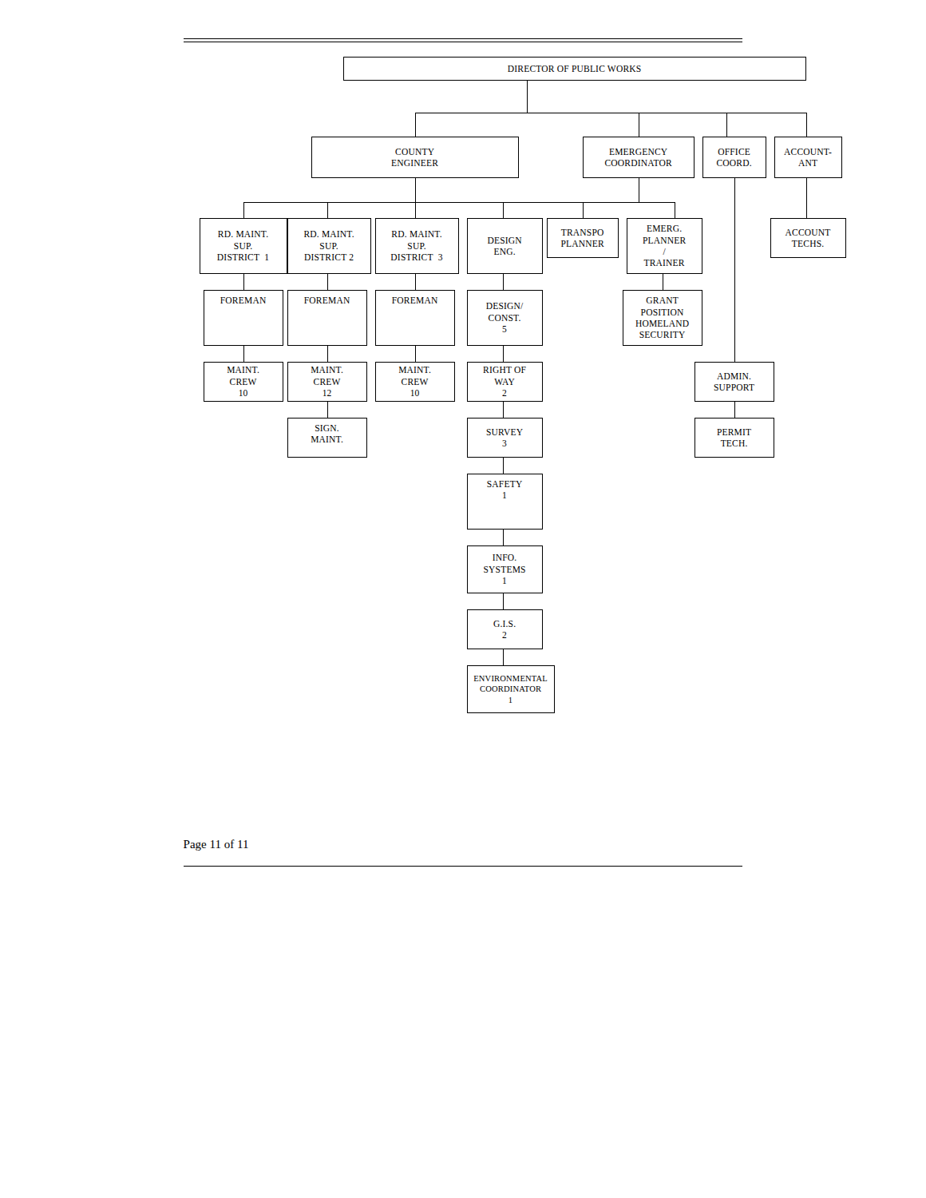DIRECTOR OF PUBLIC WORKS
COUNTY
ENGINEER
EMERGENCY
COORDINATOR
OFFICE
COORD.
ACCOUNT-
ANT
RD. MAINT.
SUP.
DISTRICT 1
RD. MAINT.
SUP.
DISTRICT 2
RD. MAINT.
SUP.
DISTRICT 3
DESIGN
ENG.
TRANSPO
PLANNER
EMERG.
PLANNER
/
TRAINER
ACCOUNT
TECHS.
FOREMAN
FOREMAN
FOREMAN
DESIGN/
CONST.
5
GRANT
POSITION
HOMELAND
SECURITY
MAINT.
CREW
10
MAINT.
CREW
12
MAINT.
CREW
10
RIGHT OF
WAY
2
ADMIN.
SUPPORT
SIGN.
MAINT.
SURVEY
3
PERMIT
TECH.
SAFETY
1
INFO.
SYSTEMS
1
G.I.S.
2
ENVIRONMENTAL
COORDINATOR
1
Page 11 of 11